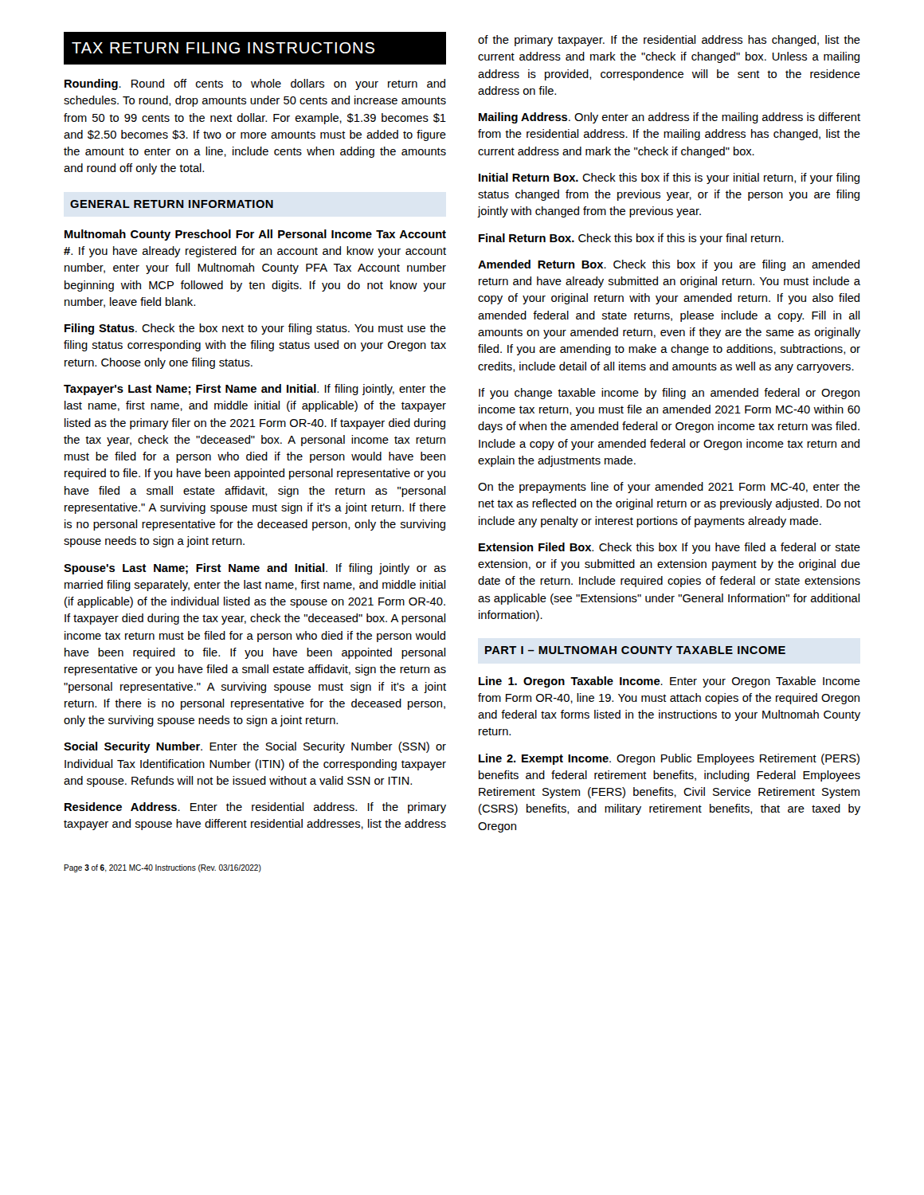TAX RETURN FILING INSTRUCTIONS
Rounding. Round off cents to whole dollars on your return and schedules. To round, drop amounts under 50 cents and increase amounts from 50 to 99 cents to the next dollar. For example, $1.39 becomes $1 and $2.50 becomes $3. If two or more amounts must be added to figure the amount to enter on a line, include cents when adding the amounts and round off only the total.
GENERAL RETURN INFORMATION
Multnomah County Preschool For All Personal Income Tax Account #. If you have already registered for an account and know your account number, enter your full Multnomah County PFA Tax Account number beginning with MCP followed by ten digits. If you do not know your number, leave field blank.
Filing Status. Check the box next to your filing status. You must use the filing status corresponding with the filing status used on your Oregon tax return. Choose only one filing status.
Taxpayer's Last Name; First Name and Initial. If filing jointly, enter the last name, first name, and middle initial (if applicable) of the taxpayer listed as the primary filer on the 2021 Form OR-40. If taxpayer died during the tax year, check the "deceased" box. A personal income tax return must be filed for a person who died if the person would have been required to file. If you have been appointed personal representative or you have filed a small estate affidavit, sign the return as "personal representative." A surviving spouse must sign if it's a joint return. If there is no personal representative for the deceased person, only the surviving spouse needs to sign a joint return.
Spouse's Last Name; First Name and Initial. If filing jointly or as married filing separately, enter the last name, first name, and middle initial (if applicable) of the individual listed as the spouse on 2021 Form OR-40. If taxpayer died during the tax year, check the "deceased" box. A personal income tax return must be filed for a person who died if the person would have been required to file. If you have been appointed personal representative or you have filed a small estate affidavit, sign the return as "personal representative." A surviving spouse must sign if it's a joint return. If there is no personal representative for the deceased person, only the surviving spouse needs to sign a joint return.
Social Security Number. Enter the Social Security Number (SSN) or Individual Tax Identification Number (ITIN) of the corresponding taxpayer and spouse. Refunds will not be issued without a valid SSN or ITIN.
Residence Address. Enter the residential address. If the primary taxpayer and spouse have different residential addresses, list the address of the primary taxpayer. If the residential address has changed, list the current address and mark the "check if changed" box. Unless a mailing address is provided, correspondence will be sent to the residence address on file.
Mailing Address. Only enter an address if the mailing address is different from the residential address. If the mailing address has changed, list the current address and mark the "check if changed" box.
Initial Return Box. Check this box if this is your initial return, if your filing status changed from the previous year, or if the person you are filing jointly with changed from the previous year.
Final Return Box. Check this box if this is your final return.
Amended Return Box. Check this box if you are filing an amended return and have already submitted an original return. You must include a copy of your original return with your amended return. If you also filed amended federal and state returns, please include a copy. Fill in all amounts on your amended return, even if they are the same as originally filed. If you are amending to make a change to additions, subtractions, or credits, include detail of all items and amounts as well as any carryovers.
If you change taxable income by filing an amended federal or Oregon income tax return, you must file an amended 2021 Form MC-40 within 60 days of when the amended federal or Oregon income tax return was filed. Include a copy of your amended federal or Oregon income tax return and explain the adjustments made.
On the prepayments line of your amended 2021 Form MC-40, enter the net tax as reflected on the original return or as previously adjusted. Do not include any penalty or interest portions of payments already made.
Extension Filed Box. Check this box If you have filed a federal or state extension, or if you submitted an extension payment by the original due date of the return. Include required copies of federal or state extensions as applicable (see "Extensions" under "General Information" for additional information).
PART I – MULTNOMAH COUNTY TAXABLE INCOME
Line 1. Oregon Taxable Income. Enter your Oregon Taxable Income from Form OR-40, line 19. You must attach copies of the required Oregon and federal tax forms listed in the instructions to your Multnomah County return.
Line 2. Exempt Income. Oregon Public Employees Retirement (PERS) benefits and federal retirement benefits, including Federal Employees Retirement System (FERS) benefits, Civil Service Retirement System (CSRS) benefits, and military retirement benefits, that are taxed by Oregon
Page 3 of 6, 2021 MC-40 Instructions (Rev. 03/16/2022)